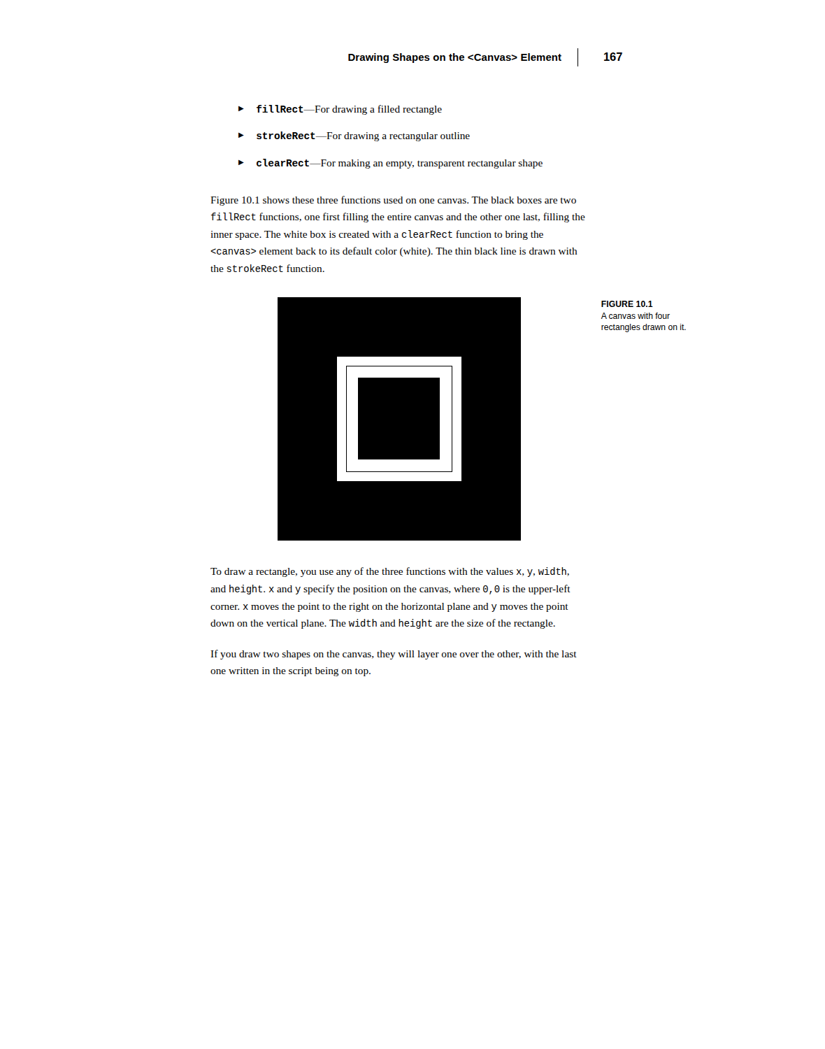Drawing Shapes on the <Canvas> Element 167
fillRect—For drawing a filled rectangle
strokeRect—For drawing a rectangular outline
clearRect—For making an empty, transparent rectangular shape
Figure 10.1 shows these three functions used on one canvas. The black boxes are two fillRect functions, one first filling the entire canvas and the other one last, filling the inner space. The white box is created with a clearRect function to bring the <canvas> element back to its default color (white). The thin black line is drawn with the strokeRect function.
FIGURE 10.1 A canvas with four rectangles drawn on it.
To draw a rectangle, you use any of the three functions with the values x, y, width, and height. x and y specify the position on the canvas, where 0,0 is the upper-left corner. x moves the point to the right on the horizontal plane and y moves the point down on the vertical plane. The width and height are the size of the rectangle.
If you draw two shapes on the canvas, they will layer one over the other, with the last one written in the script being on top.